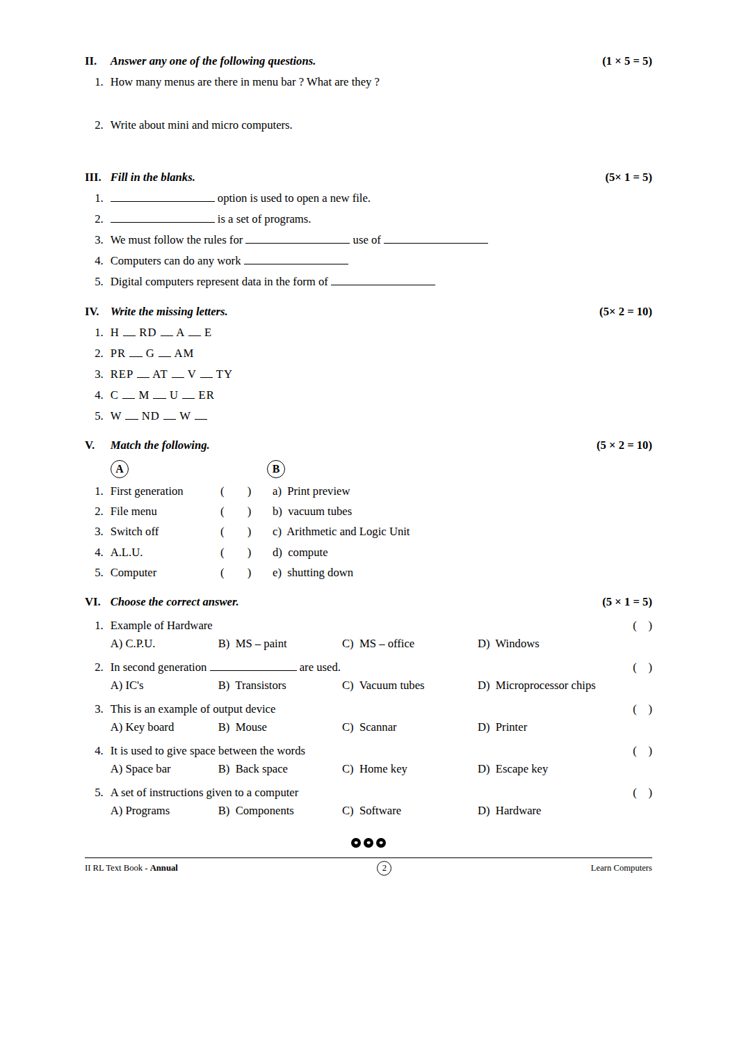II. Answer any one of the following questions. (1 × 5 = 5)
1. How many menus are there in menu bar ? What are they ?
2. Write about mini and micro computers.
III. Fill in the blanks. (5× 1 = 5)
1. option is used to open a new file.
2. is a set of programs.
3. We must follow the rules for use of
4. Computers can do any work
5. Digital computers represent data in the form of
IV. Write the missing letters. (5× 2 = 10)
1. H RD A E
2. PR G AM
3. REP AT V TY
4. C M U ER
5. W ND W
V. Match the following. (5 × 2 = 10)
A B
1. First generation ( ) a) Print preview
2. File menu ( ) b) vacuum tubes
3. Switch off ( ) c) Arithmetic and Logic Unit
4. A.L.U. ( ) d) compute
5. Computer ( ) e) shutting down
VI. Choose the correct answer. (5 × 1 = 5)
1. Example of Hardware ( )
A) C.P.U. B) MS – paint C) MS – office D) Windows
2. In second generation are used. ( )
A) IC's B) Transistors C) Vacuum tubes D) Microprocessor chips
3. This is an example of output device ( )
A) Key board B) Mouse C) Scannar D) Printer
4. It is used to give space between the words ( )
A) Space bar B) Back space C) Home key D) Escape key
5. A set of instructions given to a computer ( )
A) Programs B) Components C) Software D) Hardware
II RL Text Book - Annual 2 Learn Computers